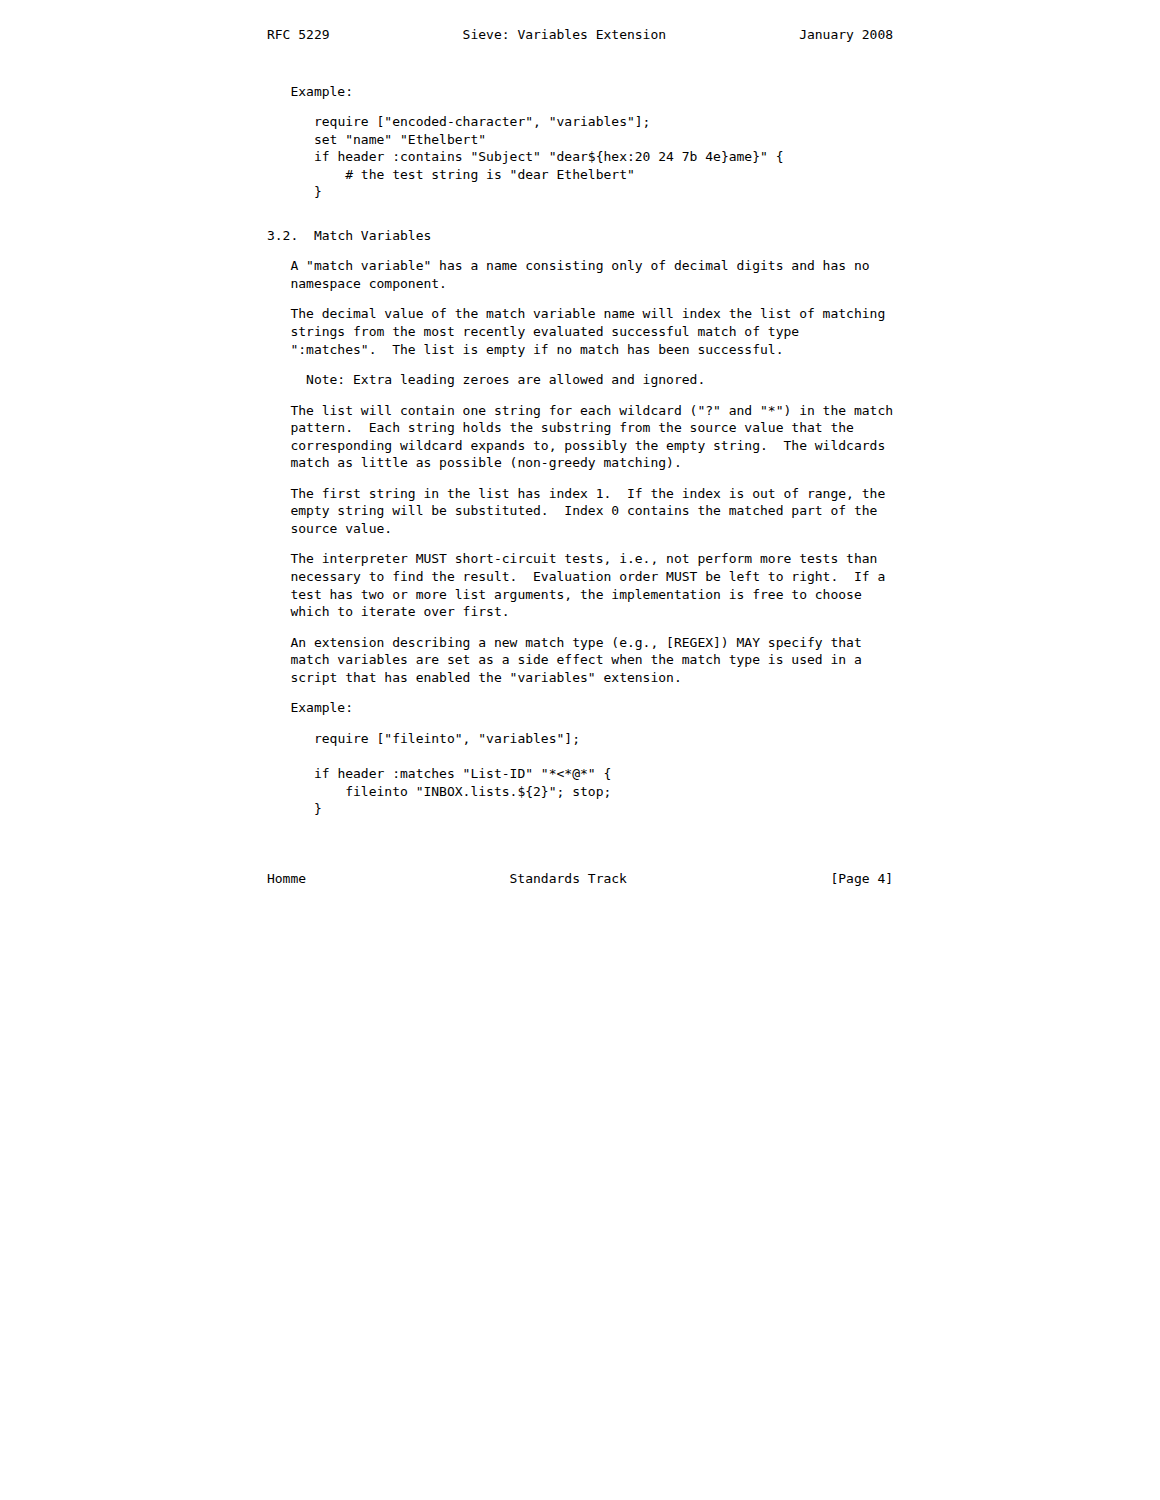RFC 5229 Sieve: Variables Extension January 2008
Example:
      require ["encoded-character", "variables"];
      set "name" "Ethelbert"
      if header :contains "Subject" "dear${hex:20 24 7b 4e}ame}" {
          # the test string is "dear Ethelbert"
      }
3.2. Match Variables
A "match variable" has a name consisting only of decimal digits and has no namespace component.
The decimal value of the match variable name will index the list of matching strings from the most recently evaluated successful match of type ":matches". The list is empty if no match has been successful.
Note: Extra leading zeroes are allowed and ignored.
The list will contain one string for each wildcard ("?" and "*") in the match pattern. Each string holds the substring from the source value that the corresponding wildcard expands to, possibly the empty string. The wildcards match as little as possible (non-greedy matching).
The first string in the list has index 1. If the index is out of range, the empty string will be substituted. Index 0 contains the matched part of the source value.
The interpreter MUST short-circuit tests, i.e., not perform more tests than necessary to find the result. Evaluation order MUST be left to right. If a test has two or more list arguments, the implementation is free to choose which to iterate over first.
An extension describing a new match type (e.g., [REGEX]) MAY specify that match variables are set as a side effect when the match type is used in a script that has enabled the "variables" extension.
Example:
      require ["fileinto", "variables"];

      if header :matches "List-ID" "*<*@*" {
          fileinto "INBOX.lists.${2}"; stop;
      }
Homme Standards Track [Page 4]